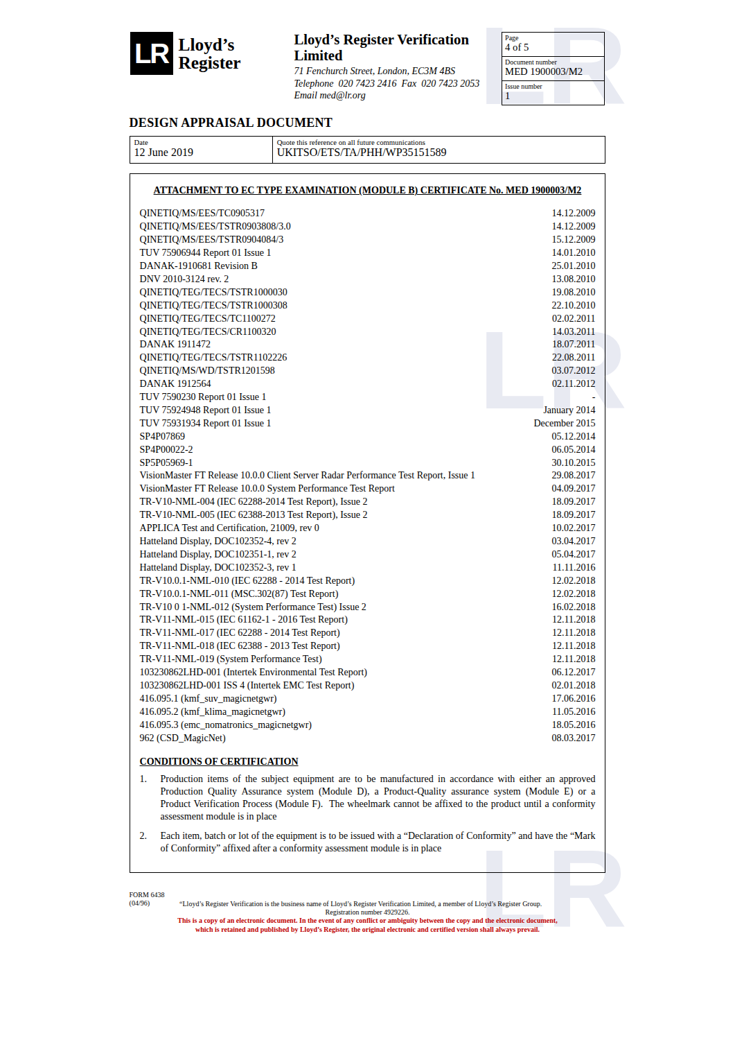LR
LR
LR
| LR Lloyd’s Register | Lloyd’s Register Verification Limited 71 Fenchurch Street, London, EC3M 4BS Telephone 020 7423 2416 Fax 020 7423 2053 Email med@lr.org | / Page 4 of 5 / / Document number MED 1900003/M2 / / Issue number 1 / |
DESIGN APPRAISAL DOCUMENT
| Date 12 June 2019 | Quote this reference on all future communications UKITSO/ETS/TA/PHH/WP35151589 |
ATTACHMENT TO EC TYPE EXAMINATION (MODULE B) CERTIFICATE No. MED 1900003/M2
| QINETIQ/MS/EES/TC0905317 | 14.12.2009 |
| QINETIQ/MS/EES/TSTR0903808/3.0 | 14.12.2009 |
| QINETIQ/MS/EES/TSTR0904084/3 | 15.12.2009 |
| TUV 75906944 Report 01 Issue 1 | 14.01.2010 |
| DANAK-1910681 Revision B | 25.01.2010 |
| DNV 2010-3124 rev. 2 | 13.08.2010 |
| QINETIQ/TEG/TECS/TSTR1000030 | 19.08.2010 |
| QINETIQ/TEG/TECS/TSTR1000308 | 22.10.2010 |
| QINETIQ/TEG/TECS/TC1100272 | 02.02.2011 |
| QINETIQ/TEG/TECS/CR1100320 | 14.03.2011 |
| DANAK 1911472 | 18.07.2011 |
| QINETIQ/TEG/TECS/TSTR1102226 | 22.08.2011 |
| QINETIQ/MS/WD/TSTR1201598 | 03.07.2012 |
| DANAK 1912564 | 02.11.2012 |
| TUV 7590230 Report 01 Issue 1 | - |
| TUV 75924948 Report 01 Issue 1 | January 2014 |
| TUV 75931934 Report 01 Issue 1 | December 2015 |
| SP4P07869 | 05.12.2014 |
| SP4P00022-2 | 06.05.2014 |
| SP5P05969-1 | 30.10.2015 |
| VisionMaster FT Release 10.0.0 Client Server Radar Performance Test Report, Issue 1 | 29.08.2017 |
| VisionMaster FT Release 10.0.0 System Performance Test Report | 04.09.2017 |
| TR-V10-NML-004 (IEC 62288-2014 Test Report), Issue 2 | 18.09.2017 |
| TR-V10-NML-005 (IEC 62388-2013 Test Report), Issue 2 | 18.09.2017 |
| APPLICA Test and Certification, 21009, rev 0 | 10.02.2017 |
| Hatteland Display, DOC102352-4, rev 2 | 03.04.2017 |
| Hatteland Display, DOC102351-1, rev 2 | 05.04.2017 |
| Hatteland Display, DOC102352-3, rev 1 | 11.11.2016 |
| TR-V10.0.1-NML-010 (IEC 62288 - 2014 Test Report) | 12.02.2018 |
| TR-V10.0.1-NML-011 (MSC.302(87) Test Report) | 12.02.2018 |
| TR-V10 0 1-NML-012 (System Performance Test) Issue 2 | 16.02.2018 |
| TR-V11-NML-015 (IEC 61162-1 - 2016 Test Report) | 12.11.2018 |
| TR-V11-NML-017 (IEC 62288 - 2014 Test Report) | 12.11.2018 |
| TR-V11-NML-018 (IEC 62388 - 2013 Test Report) | 12.11.2018 |
| TR-V11-NML-019 (System Performance Test) | 12.11.2018 |
| 103230862LHD-001 (Intertek Environmental Test Report) | 06.12.2017 |
| 103230862LHD-001 ISS 4 (Intertek EMC Test Report) | 02.01.2018 |
| 416.095.1 (kmf_suv_magicnetgwr) | 17.06.2016 |
| 416.095.2 (kmf_klima_magicnetgwr) | 11.05.2016 |
| 416.095.3 (emc_nomatronics_magicnetgwr) | 18.05.2016 |
| 962 (CSD_MagicNet) | 08.03.2017 |
CONDITIONS OF CERTIFICATION
Production items of the subject equipment are to be manufactured in accordance with either an approved Production Quality Assurance system (Module D), a Product-Quality assurance system (Module E) or a Product Verification Process (Module F). The wheelmark cannot be affixed to the product until a conformity assessment module is in place
Each item, batch or lot of the equipment is to be issued with a “Declaration of Conformity” and have the “Mark of Conformity” affixed after a conformity assessment module is in place
FORM 6438 (04/96) “Lloyd’s Register Verification is the business name of Lloyd’s Register Verification Limited, a member of Lloyd’s Register Group.
Registration number 4929226.
This is a copy of an electronic document. In the event of any conflict or ambiguity between the copy and the electronic document,
which is retained and published by Lloyd’s Register, the original electronic and certified version shall always prevail.